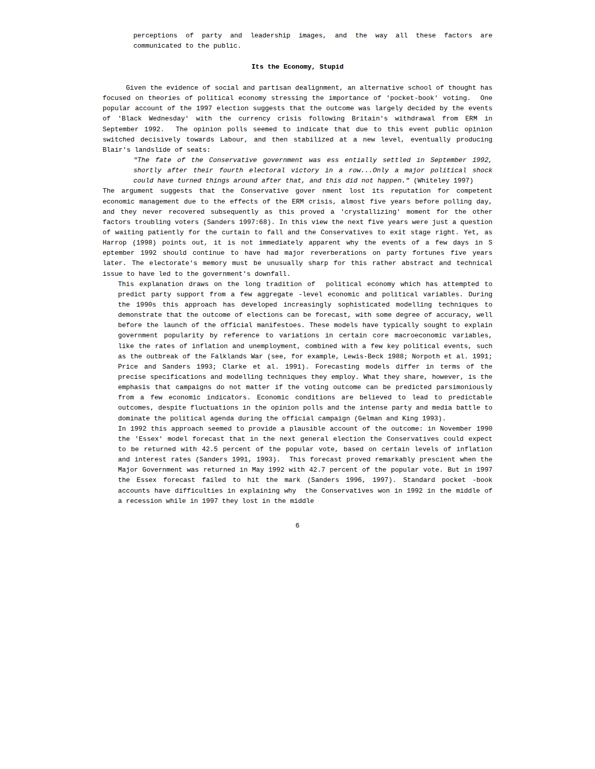perceptions of party and leadership images, and the way all these factors are communicated to the public.
Its the Economy, Stupid
Given the evidence of social and partisan dealignment, an alternative school of thought has focused on theories of political economy stressing the importance of 'pocket-book' voting. One popular account of the 1997 election suggests that the outcome was largely decided by the events of 'Black Wednesday' with the currency crisis following Britain's withdrawal from ERM in September 1992. The opinion polls seemed to indicate that due to this event public opinion switched decisively towards Labour, and then stabilized at a new level, eventually producing Blair's landslide of seats:
"The fate of the Conservative government was ess entially settled in September 1992, shortly after their fourth electoral victory in a row...Only a major political shock could have turned things around after that, and this did not happen." (Whiteley 1997)
The argument suggests that the Conservative gover nment lost its reputation for competent economic management due to the effects of the ERM crisis, almost five years before polling day, and they never recovered subsequently as this proved a 'crystallizing' moment for the other factors troubling voters (Sanders 1997:68). In this view the next five years were just a question of waiting patiently for the curtain to fall and the Conservatives to exit stage right. Yet, as Harrop (1998) points out, it is not immediately apparent why the events of a few days in S eptember 1992 should continue to have had major reverberations on party fortunes five years later. The electorate's memory must be unusually sharp for this rather abstract and technical issue to have led to the government's downfall.
This explanation draws on the long tradition of political economy which has attempted to predict party support from a few aggregate -level economic and political variables. During the 1990s this approach has developed increasingly sophisticated modelling techniques to demonstrate that the outcome of elections can be forecast, with some degree of accuracy, well before the launch of the official manifestoes. These models have typically sought to explain government popularity by reference to variations in certain core macroeconomic variables, like the rates of inflation and unemployment, combined with a few key political events, such as the outbreak of the Falklands War (see, for example, Lewis-Beck 1988; Norpoth et al. 1991; Price and Sanders 1993; Clarke et al. 1991). Forecasting models differ in terms of the precise specifications and modelling techniques they employ. What they share, however, is the emphasis that campaigns do not matter if the voting outcome can be predicted parsimoniously from a few economic indicators. Economic conditions are believed to lead to predictable outcomes, despite fluctuations in the opinion polls and the intense party and media battle to dominate the political agenda during the official campaign (Gelman and King 1993).
In 1992 this approach seemed to provide a plausible account of the outcome: in November 1990 the 'Essex' model forecast that in the next general election the Conservatives could expect to be returned with 42.5 percent of the popular vote, based on certain levels of inflation and interest rates (Sanders 1991, 1993). This forecast proved remarkably prescient when the Major Government was returned in May 1992 with 42.7 percent of the popular vote. But in 1997 the Essex forecast failed to hit the mark (Sanders 1996, 1997). Standard pocket -book accounts have difficulties in explaining why the Conservatives won in 1992 in the middle of a recession while in 1997 they lost in the middle
6